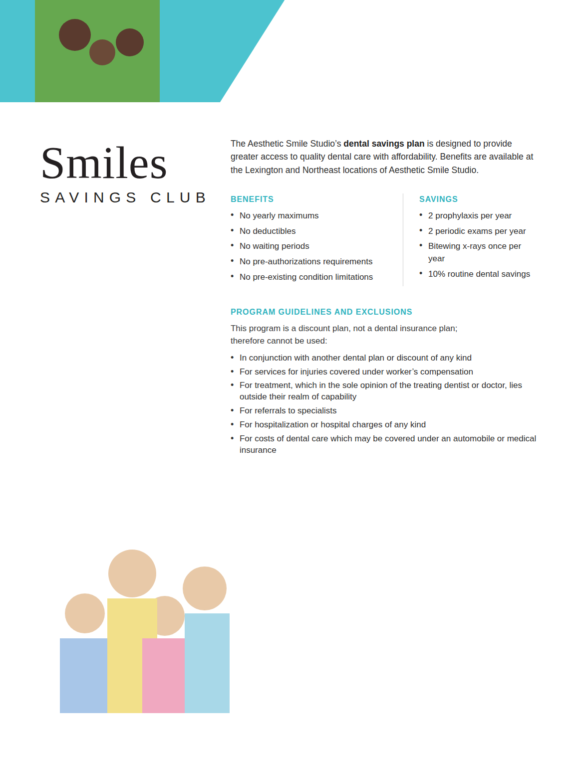Smiles
Savings Club
The Aesthetic Smile Studio’s dental savings plan is designed to provide greater access to quality dental care with affordability. Benefits are available at the Lexington and Northeast locations of Aesthetic Smile Studio.
Benefits
No yearly maximums
No deductibles
No waiting periods
No pre-authorizations requirements
No pre-existing condition limitations
Savings
2 prophylaxis per year
2 periodic exams per year
Bitewing x-rays once per year
10% routine dental savings
Program Guidelines and Exclusions
This program is a discount plan, not a dental insurance plan;
therefore cannot be used:
In conjunction with another dental plan or discount of any kind
For services for injuries covered under worker’s compensation
For treatment, which in the sole opinion of the treating dentist or doctor, lies outside their realm of capability
For referrals to specialists
For hospitalization or hospital charges of any kind
For costs of dental care which may be covered under an automobile or medical insurance